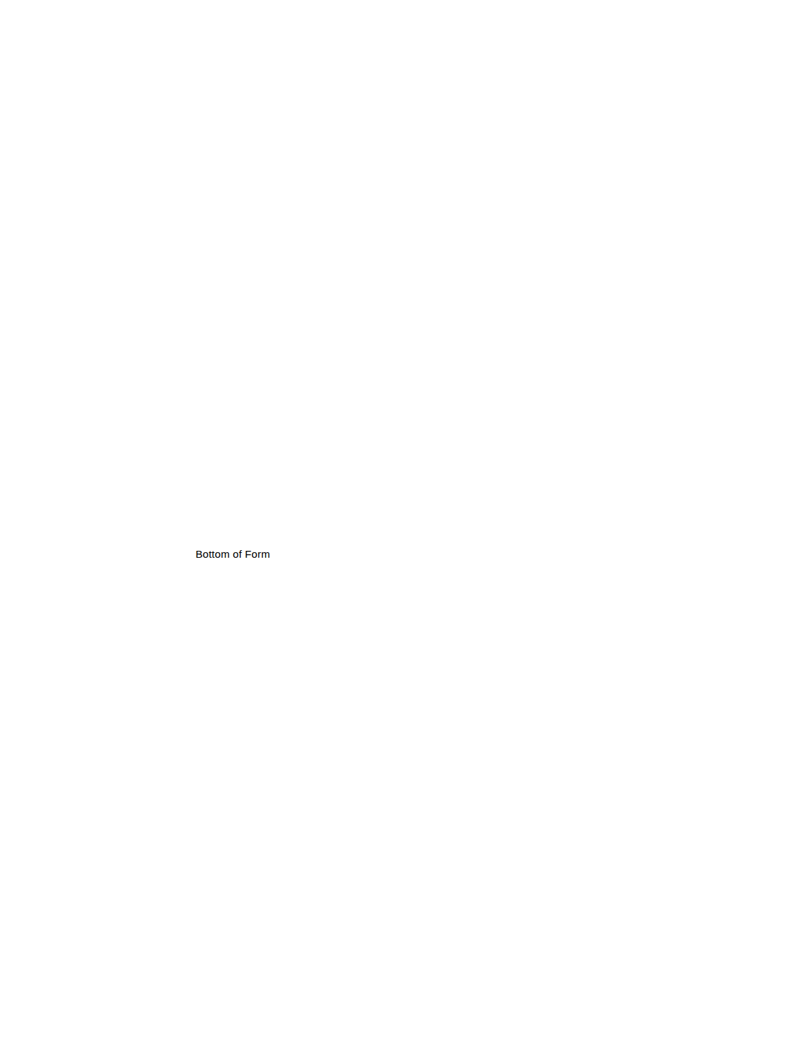Bottom of Form